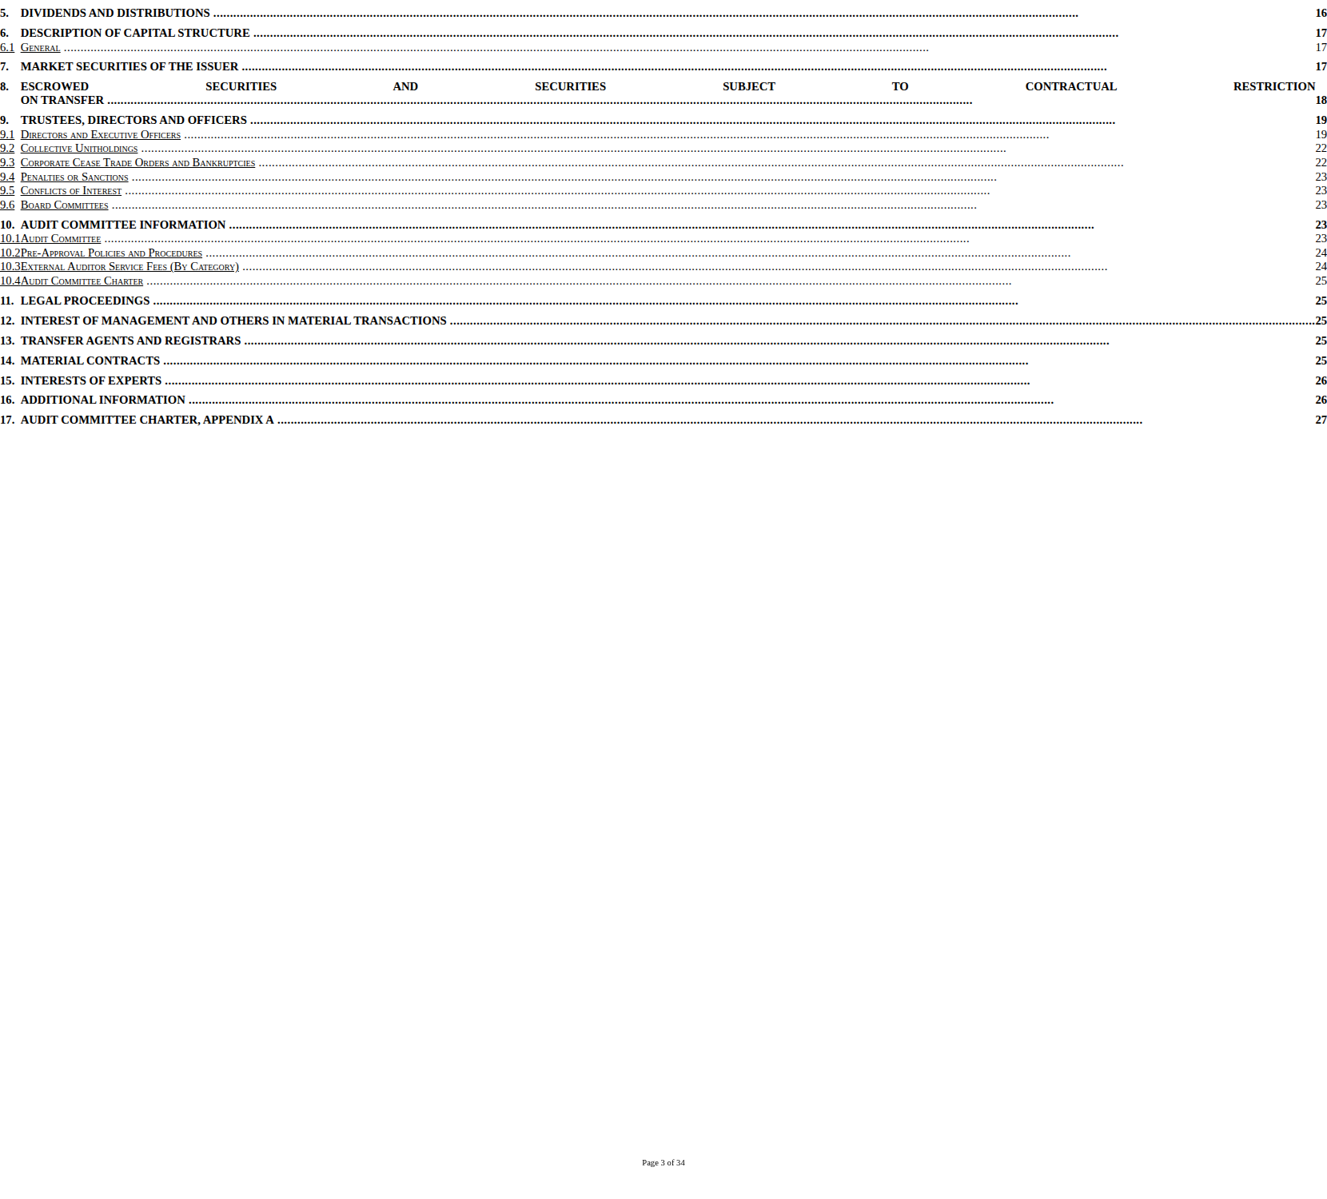| 5. | DIVIDENDS AND DISTRIBUTIONS | 16 |
| 6. | DESCRIPTION OF CAPITAL STRUCTURE | 17 |
| 6.1 | General | 17 |
| 7. | MARKET SECURITIES OF THE ISSUER | 17 |
| 8. | ESCROWED SECURITIES AND SECURITIES SUBJECT TO CONTRACTUAL RESTRICTION | |
| | ON TRANSFER | 18 |
| 9. | TRUSTEES, DIRECTORS AND OFFICERS | 19 |
| 9.1 | Directors and Executive Officers | 19 |
| 9.2 | Collective Unitholdings | 22 |
| 9.3 | Corporate Cease Trade Orders and Bankruptcies | 22 |
| 9.4 | Penalties or Sanctions | 23 |
| 9.5 | Conflicts of Interest | 23 |
| 9.6 | Board Committees | 23 |
| 10. | AUDIT COMMITTEE INFORMATION | 23 |
| 10.1 | Audit Committee | 23 |
| 10.2 | Pre-Approval Policies and Procedures | 24 |
| 10.3 | External Auditor Service Fees (By Category) | 24 |
| 10.4 | Audit Committee Charter | 25 |
| 11. | LEGAL PROCEEDINGS | 25 |
| 12. | INTEREST OF MANAGEMENT AND OTHERS IN MATERIAL TRANSACTIONS | 25 |
| 13. | TRANSFER AGENTS AND REGISTRARS | 25 |
| 14. | MATERIAL CONTRACTS | 25 |
| 15. | INTERESTS OF EXPERTS | 26 |
| 16. | ADDITIONAL INFORMATION | 26 |
| 17. | AUDIT COMMITTEE CHARTER, APPENDIX A | 27 |
Page 3 of 34